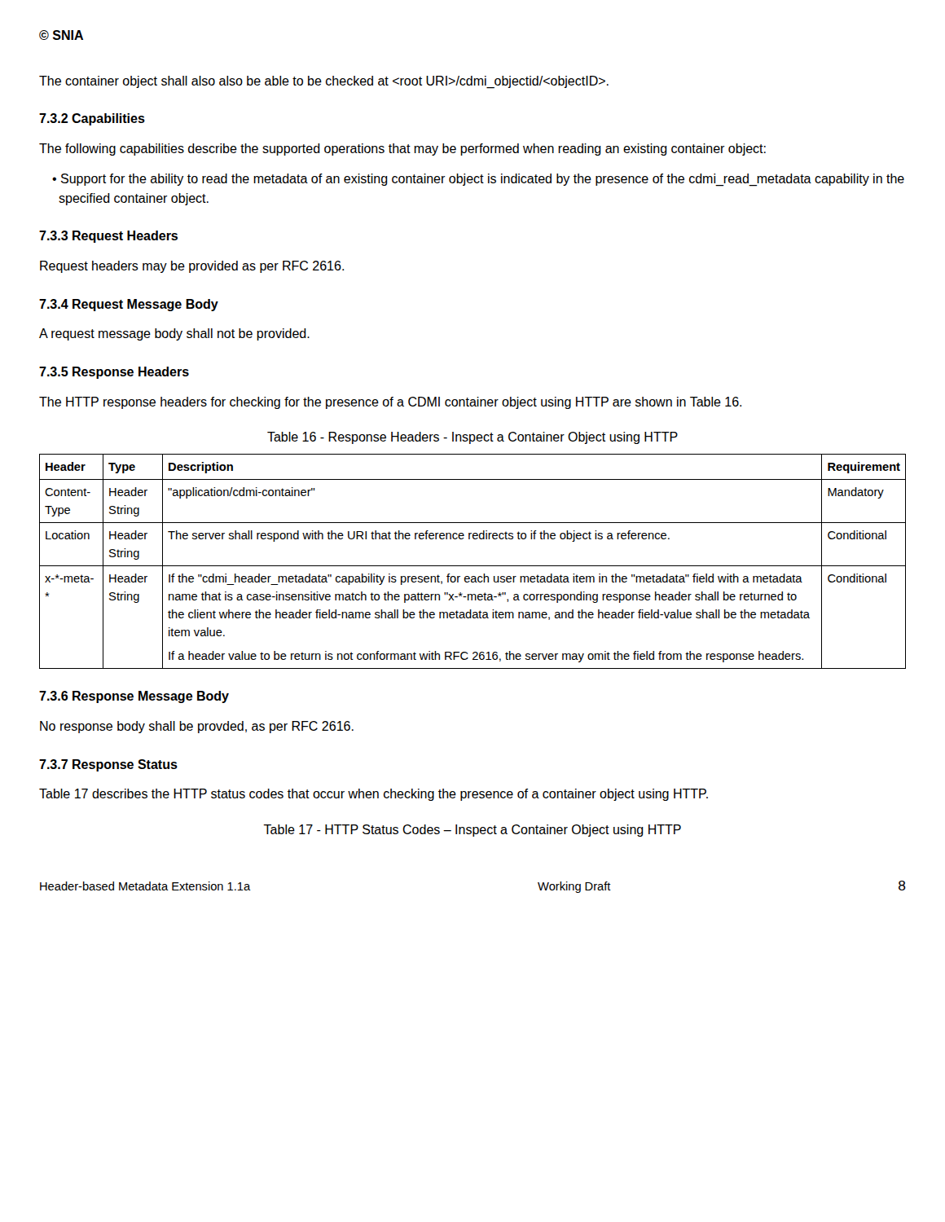© SNIA
The container object shall also also be able to be checked at <root URI>/cdmi_objectid/<objectID>.
7.3.2 Capabilities
The following capabilities describe the supported operations that may be performed when reading an existing container object:
• Support for the ability to read the metadata of an existing container object is indicated by the presence of the cdmi_read_metadata capability in the specified container object.
7.3.3 Request Headers
Request headers may be provided as per RFC 2616.
7.3.4 Request Message Body
A request message body shall not be provided.
7.3.5 Response Headers
The HTTP response headers for checking for the presence of a CDMI container object using HTTP are shown in Table 16.
Table 16 - Response Headers - Inspect a Container Object using HTTP
| Header | Type | Description | Requirement |
| --- | --- | --- | --- |
| Content-Type | Header String | "application/cdmi-container" | Mandatory |
| Location | Header String | The server shall respond with the URI that the reference redirects to if the object is a reference. | Conditional |
| x-*-meta-* | Header String | If the "cdmi_header_metadata" capability is present, for each user metadata item in the "metadata" field with a metadata name that is a case-insensitive match to the pattern "x-*-meta-*", a corresponding response header shall be returned to the client where the header field-name shall be the metadata item name, and the header field-value shall be the metadata item value. If a header value to be return is not conformant with RFC 2616, the server may omit the field from the response headers. | Conditional |
7.3.6 Response Message Body
No response body shall be provded, as per RFC 2616.
7.3.7 Response Status
Table 17 describes the HTTP status codes that occur when checking the presence of a container object using HTTP.
Table 17 - HTTP Status Codes – Inspect a Container Object using HTTP
Header-based Metadata Extension 1.1a
Working Draft
8